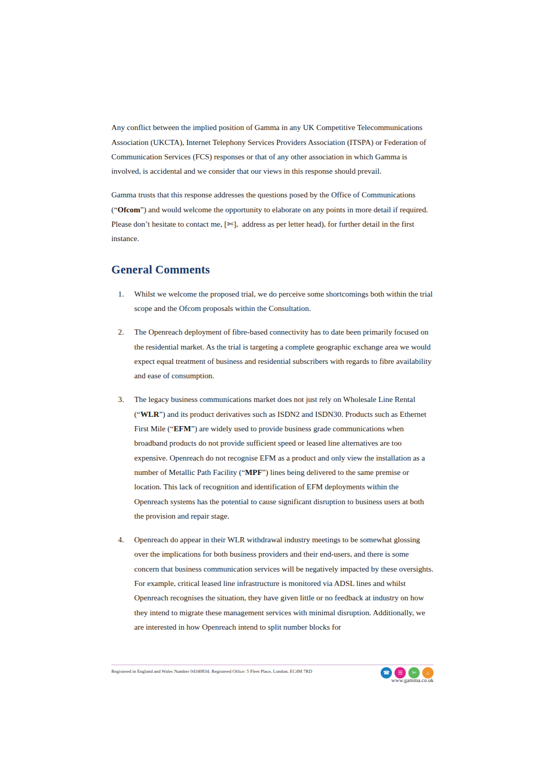Any conflict between the implied position of Gamma in any UK Competitive Telecommunications Association (UKCTA), Internet Telephony Services Providers Association (ITSPA) or Federation of Communication Services (FCS) responses or that of any other association in which Gamma is involved, is accidental and we consider that our views in this response should prevail.
Gamma trusts that this response addresses the questions posed by the Office of Communications (“Ofcom”) and would welcome the opportunity to elaborate on any points in more detail if required. Please don’t hesitate to contact me, [✄], address as per letter head), for further detail in the first instance.
General Comments
Whilst we welcome the proposed trial, we do perceive some shortcomings both within the trial scope and the Ofcom proposals within the Consultation.
The Openreach deployment of fibre-based connectivity has to date been primarily focused on the residential market. As the trial is targeting a complete geographic exchange area we would expect equal treatment of business and residential subscribers with regards to fibre availability and ease of consumption.
The legacy business communications market does not just rely on Wholesale Line Rental (“WLR”) and its product derivatives such as ISDN2 and ISDN30. Products such as Ethernet First Mile (“EFM”) are widely used to provide business grade communications when broadband products do not provide sufficient speed or leased line alternatives are too expensive. Openreach do not recognise EFM as a product and only view the installation as a number of Metallic Path Facility (“MPF”) lines being delivered to the same premise or location. This lack of recognition and identification of EFM deployments within the Openreach systems has the potential to cause significant disruption to business users at both the provision and repair stage.
Openreach do appear in their WLR withdrawal industry meetings to be somewhat glossing over the implications for both business providers and their end-users, and there is some concern that business communication services will be negatively impacted by these oversights. For example, critical leased line infrastructure is monitored via ADSL lines and whilst Openreach recognises the situation, they have given little or no feedback at industry on how they intend to migrate these management services with minimal disruption. Additionally, we are interested in how Openreach intend to split number blocks for
Registered in England and Wales Number 04340834; Registered Office: 5 Fleet Place, London, EC4M 7RD
☎
☰
✄
⌂
www.gamma.co.uk